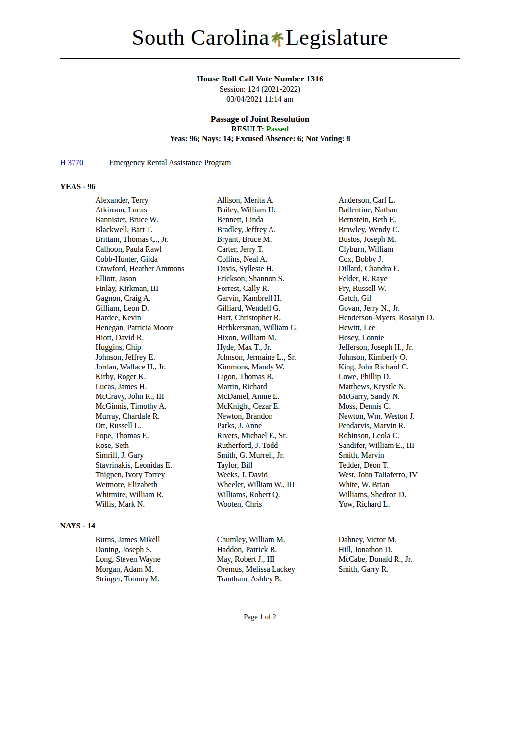South Carolina🌴Legislature
House Roll Call Vote Number 1316
Session: 124 (2021-2022)
03/04/2021 11:14 am
Passage of Joint Resolution
RESULT: Passed
Yeas: 96; Nays: 14; Excused Absence: 6; Not Voting: 8
H 3770 Emergency Rental Assistance Program
YEAS - 96
| Alexander, Terry | Allison, Merita A. | Anderson, Carl L. |
| Atkinson, Lucas | Bailey, William H. | Ballentine, Nathan |
| Bannister, Bruce W. | Bennett, Linda | Bernstein, Beth E. |
| Blackwell, Bart T. | Bradley, Jeffrey A. | Brawley, Wendy C. |
| Brittain, Thomas C., Jr. | Bryant, Bruce M. | Bustos, Joseph M. |
| Calhoon, Paula Rawl | Carter, Jerry T. | Clyburn, William |
| Cobb-Hunter, Gilda | Collins, Neal A. | Cox, Bobby J. |
| Crawford, Heather Ammons | Davis, Sylleste H. | Dillard, Chandra E. |
| Elliott, Jason | Erickson, Shannon S. | Felder, R. Raye |
| Finlay, Kirkman, III | Forrest, Cally R. | Fry, Russell W. |
| Gagnon, Craig A. | Garvin, Kambrell H. | Gatch, Gil |
| Gilliam, Leon D. | Gilliard, Wendell G. | Govan, Jerry N., Jr. |
| Hardee, Kevin | Hart, Christopher R. | Henderson-Myers, Rosalyn D. |
| Henegan, Patricia Moore | Herbkersman, William G. | Hewitt, Lee |
| Hiott, David R. | Hixon, William M. | Hosey, Lonnie |
| Huggins, Chip | Hyde, Max T., Jr. | Jefferson, Joseph H., Jr. |
| Johnson, Jeffrey E. | Johnson, Jermaine L., Sr. | Johnson, Kimberly O. |
| Jordan, Wallace H., Jr. | Kimmons, Mandy W. | King, John Richard C. |
| Kirby, Roger K. | Ligon, Thomas R. | Lowe, Phillip D. |
| Lucas, James H. | Martin, Richard | Matthews, Krystle N. |
| McCravy, John R., III | McDaniel, Annie E. | McGarry, Sandy N. |
| McGinnis, Timothy A. | McKnight, Cezar E. | Moss, Dennis C. |
| Murray, Chardale R. | Newton, Brandon | Newton, Wm. Weston J. |
| Ott, Russell L. | Parks, J. Anne | Pendarvis, Marvin R. |
| Pope, Thomas E. | Rivers, Michael F., Sr. | Robinson, Leola C. |
| Rose, Seth | Rutherford, J. Todd | Sandifer, William E., III |
| Simrill, J. Gary | Smith, G. Murrell, Jr. | Smith, Marvin |
| Stavrinakis, Leonidas E. | Taylor, Bill | Tedder, Deon T. |
| Thigpen, Ivory Torrey | Weeks, J. David | West, John Taliaferro, IV |
| Wetmore, Elizabeth | Wheeler, William W., III | White, W. Brian |
| Whitmire, William R. | Williams, Robert Q. | Williams, Shedron D. |
| Willis, Mark N. | Wooten, Chris | Yow, Richard L. |
NAYS - 14
| Burns, James Mikell | Chumley, William M. | Dabney, Victor M. |
| Daning, Joseph S. | Haddon, Patrick B. | Hill, Jonathon D. |
| Long, Steven Wayne | May, Robert J., III | McCabe, Donald R., Jr. |
| Morgan, Adam M. | Oremus, Melissa Lackey | Smith, Garry R. |
| Stringer, Tommy M. | Trantham, Ashley B. | |
Page 1 of 2